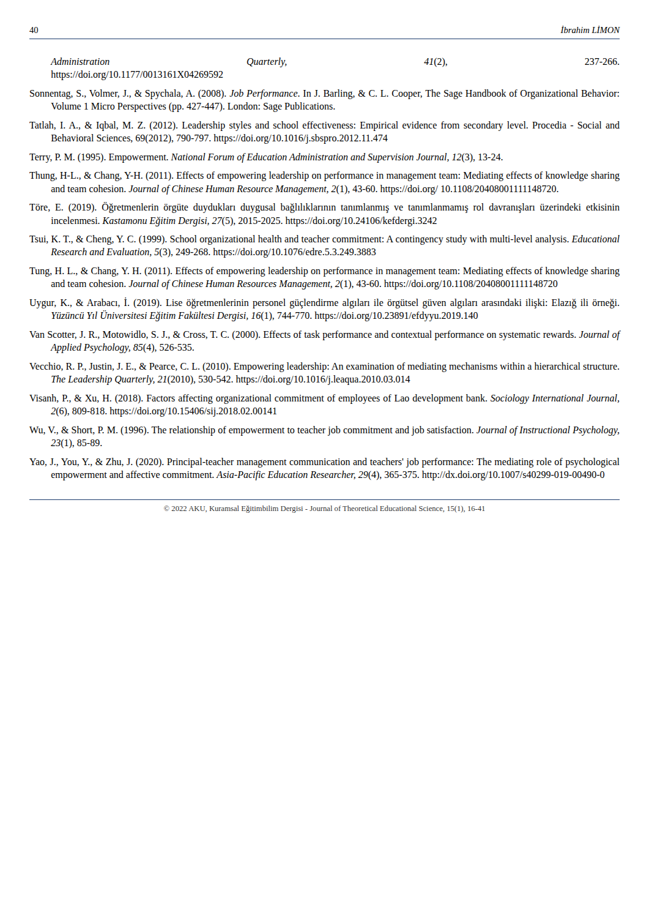40 İbrahim LİMON
Administration Quarterly, 41(2), 237-266.
https://doi.org/10.1177/0013161X04269592
Sonnentag, S., Volmer, J., & Spychala, A. (2008). Job Performance. In J. Barling, & C. L. Cooper, The Sage Handbook of Organizational Behavior: Volume 1 Micro Perspectives (pp. 427-447). London: Sage Publications.
Tatlah, I. A., & Iqbal, M. Z. (2012). Leadership styles and school effectiveness: Empirical evidence from secondary level. Procedia - Social and Behavioral Sciences, 69(2012), 790-797. https://doi.org/10.1016/j.sbspro.2012.11.474
Terry, P. M. (1995). Empowerment. National Forum of Education Administration and Supervision Journal, 12(3), 13-24.
Thung, H-L., & Chang, Y-H. (2011). Effects of empowering leadership on performance in management team: Mediating effects of knowledge sharing and team cohesion. Journal of Chinese Human Resource Management, 2(1), 43-60. https://doi.org/ 10.1108/20408001111148720.
Töre, E. (2019). Öğretmenlerin örgüte duydukları duygusal bağlılıklarının tanımlanmış ve tanımlanmamış rol davranışları üzerindeki etkisinin incelenmesi. Kastamonu Eğitim Dergisi, 27(5), 2015-2025. https://doi.org/10.24106/kefdergi.3242
Tsui, K. T., & Cheng, Y. C. (1999). School organizational health and teacher commitment: A contingency study with multi-level analysis. Educational Research and Evaluation, 5(3), 249-268. https://doi.org/10.1076/edre.5.3.249.3883
Tung, H. L., & Chang, Y. H. (2011). Effects of empowering leadership on performance in management team: Mediating effects of knowledge sharing and team cohesion. Journal of Chinese Human Resources Management, 2(1), 43-60. https://doi.org/10.1108/20408001111148720
Uygur, K., & Arabacı, İ. (2019). Lise öğretmenlerinin personel güçlendirme algıları ile örgütsel güven algıları arasındaki ilişki: Elazığ ili örneği. Yüzüncü Yıl Üniversitesi Eğitim Fakültesi Dergisi, 16(1), 744-770. https://doi.org/10.23891/efdyyu.2019.140
Van Scotter, J. R., Motowidlo, S. J., & Cross, T. C. (2000). Effects of task performance and contextual performance on systematic rewards. Journal of Applied Psychology, 85(4), 526-535.
Vecchio, R. P., Justin, J. E., & Pearce, C. L. (2010). Empowering leadership: An examination of mediating mechanisms within a hierarchical structure. The Leadership Quarterly, 21(2010), 530-542. https://doi.org/10.1016/j.leaqua.2010.03.014
Visanh, P., & Xu, H. (2018). Factors affecting organizational commitment of employees of Lao development bank. Sociology International Journal, 2(6), 809-818. https://doi.org/10.15406/sij.2018.02.00141
Wu, V., & Short, P. M. (1996). The relationship of empowerment to teacher job commitment and job satisfaction. Journal of Instructional Psychology, 23(1), 85-89.
Yao, J., You, Y., & Zhu, J. (2020). Principal-teacher management communication and teachers' job performance: The mediating role of psychological empowerment and affective commitment. Asia-Pacific Education Researcher, 29(4), 365-375. http://dx.doi.org/10.1007/s40299-019-00490-0
© 2022 AKU, Kuramsal Eğitimbilim Dergisi - Journal of Theoretical Educational Science, 15(1), 16-41